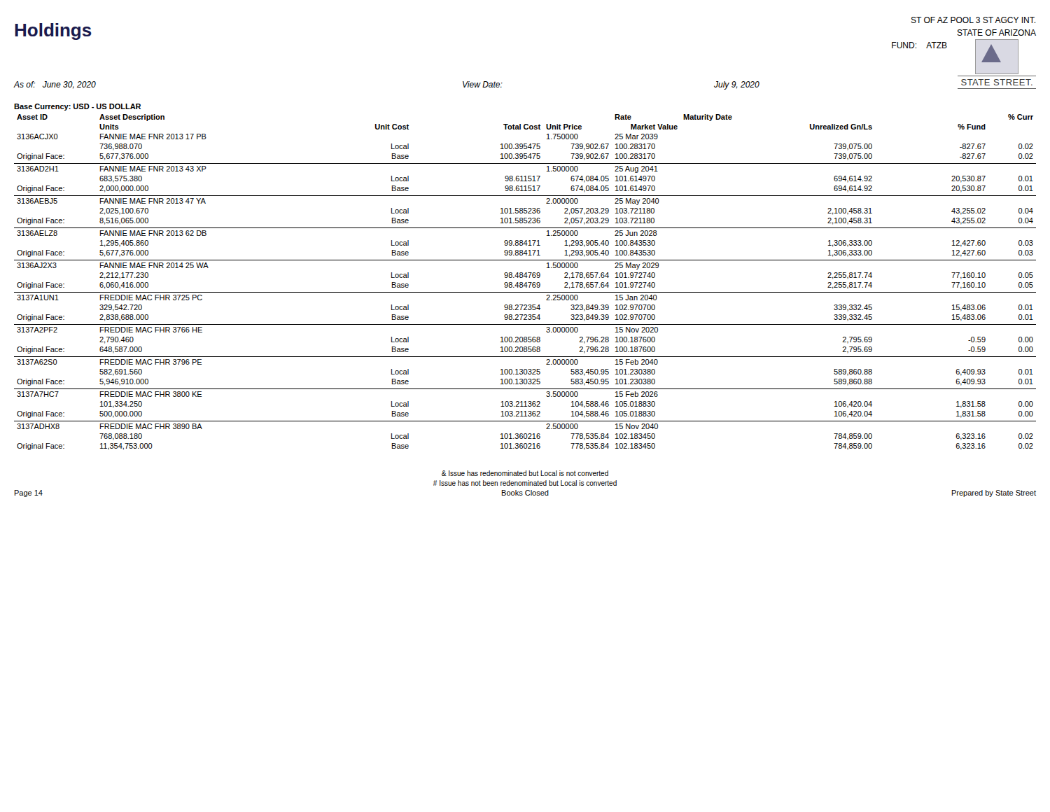Holdings
ST OF AZ POOL 3 ST AGCY INT.
STATE OF ARIZONA
FUND: ATZB STATE STREET.
As of: June 30, 2020 View Date: July 9, 2020
Base Currency: USD - US DOLLAR
| Asset ID | Asset Description | | | | Rate | Maturity Date | | % Curr |
| --- | --- | --- | --- | --- | --- | --- | --- | --- |
| | Units | Unit Cost | Total Cost | Unit Price | Market Value | Unrealized Gn/Ls | % Fund | |
| 3136ACJX0 | FANNIE MAE FNR 2013 17 PB | 1.750000 | 25 Mar 2039 | | | |
| | 736,988.070 | Local | 100.395475 | 739,902.67 | 100.283170 | 739,075.00 | -827.67 | 0.02 |
| Original Face: | 5,677,376.000 | Base | 100.395475 | 739,902.67 | 100.283170 | 739,075.00 | -827.67 | 0.02 |
| 3136AD2H1 | FANNIE MAE FNR 2013 43 XP | 1.500000 | 25 Aug 2041 | | | |
| | 683,575.380 | Local | 98.611517 | 674,084.05 | 101.614970 | 694,614.92 | 20,530.87 | 0.01 |
| Original Face: | 2,000,000.000 | Base | 98.611517 | 674,084.05 | 101.614970 | 694,614.92 | 20,530.87 | 0.01 |
| 3136AEBJ5 | FANNIE MAE FNR 2013 47 YA | 2.000000 | 25 May 2040 | | | |
| | 2,025,100.670 | Local | 101.585236 | 2,057,203.29 | 103.721180 | 2,100,458.31 | 43,255.02 | 0.04 |
| Original Face: | 8,516,065.000 | Base | 101.585236 | 2,057,203.29 | 103.721180 | 2,100,458.31 | 43,255.02 | 0.04 |
| 3136AELZ8 | FANNIE MAE FNR 2013 62 DB | 1.250000 | 25 Jun 2028 | | | |
| | 1,295,405.860 | Local | 99.884171 | 1,293,905.40 | 100.843530 | 1,306,333.00 | 12,427.60 | 0.03 |
| Original Face: | 5,677,376.000 | Base | 99.884171 | 1,293,905.40 | 100.843530 | 1,306,333.00 | 12,427.60 | 0.03 |
| 3136AJ2X3 | FANNIE MAE FNR 2014 25 WA | 1.500000 | 25 May 2029 | | | |
| | 2,212,177.230 | Local | 98.484769 | 2,178,657.64 | 101.972740 | 2,255,817.74 | 77,160.10 | 0.05 |
| Original Face: | 6,060,416.000 | Base | 98.484769 | 2,178,657.64 | 101.972740 | 2,255,817.74 | 77,160.10 | 0.05 |
| 3137A1UN1 | FREDDIE MAC FHR 3725 PC | 2.250000 | 15 Jan 2040 | | | |
| | 329,542.720 | Local | 98.272354 | 323,849.39 | 102.970700 | 339,332.45 | 15,483.06 | 0.01 |
| Original Face: | 2,838,688.000 | Base | 98.272354 | 323,849.39 | 102.970700 | 339,332.45 | 15,483.06 | 0.01 |
| 3137A2PF2 | FREDDIE MAC FHR 3766 HE | 3.000000 | 15 Nov 2020 | | | |
| | 2,790.460 | Local | 100.208568 | 2,796.28 | 100.187600 | 2,795.69 | -0.59 | 0.00 |
| Original Face: | 648,587.000 | Base | 100.208568 | 2,796.28 | 100.187600 | 2,795.69 | -0.59 | 0.00 |
| 3137A62S0 | FREDDIE MAC FHR 3796 PE | 2.000000 | 15 Feb 2040 | | | |
| | 582,691.560 | Local | 100.130325 | 583,450.95 | 101.230380 | 589,860.88 | 6,409.93 | 0.01 |
| Original Face: | 5,946,910.000 | Base | 100.130325 | 583,450.95 | 101.230380 | 589,860.88 | 6,409.93 | 0.01 |
| 3137A7HC7 | FREDDIE MAC FHR 3800 KE | 3.500000 | 15 Feb 2026 | | | |
| | 101,334.250 | Local | 103.211362 | 104,588.46 | 105.018830 | 106,420.04 | 1,831.58 | 0.00 |
| Original Face: | 500,000.000 | Base | 103.211362 | 104,588.46 | 105.018830 | 106,420.04 | 1,831.58 | 0.00 |
| 3137ADHX8 | FREDDIE MAC FHR 3890 BA | 2.500000 | 15 Nov 2040 | | | |
| | 768,088.180 | Local | 101.360216 | 778,535.84 | 102.183450 | 784,859.00 | 6,323.16 | 0.02 |
| Original Face: | 11,354,753.000 | Base | 101.360216 | 778,535.84 | 102.183450 | 784,859.00 | 6,323.16 | 0.02 |
& Issue has redenominated but Local is not converted
# Issue has not been redenominated but Local is converted
Page 14
Books Closed
Prepared by State Street